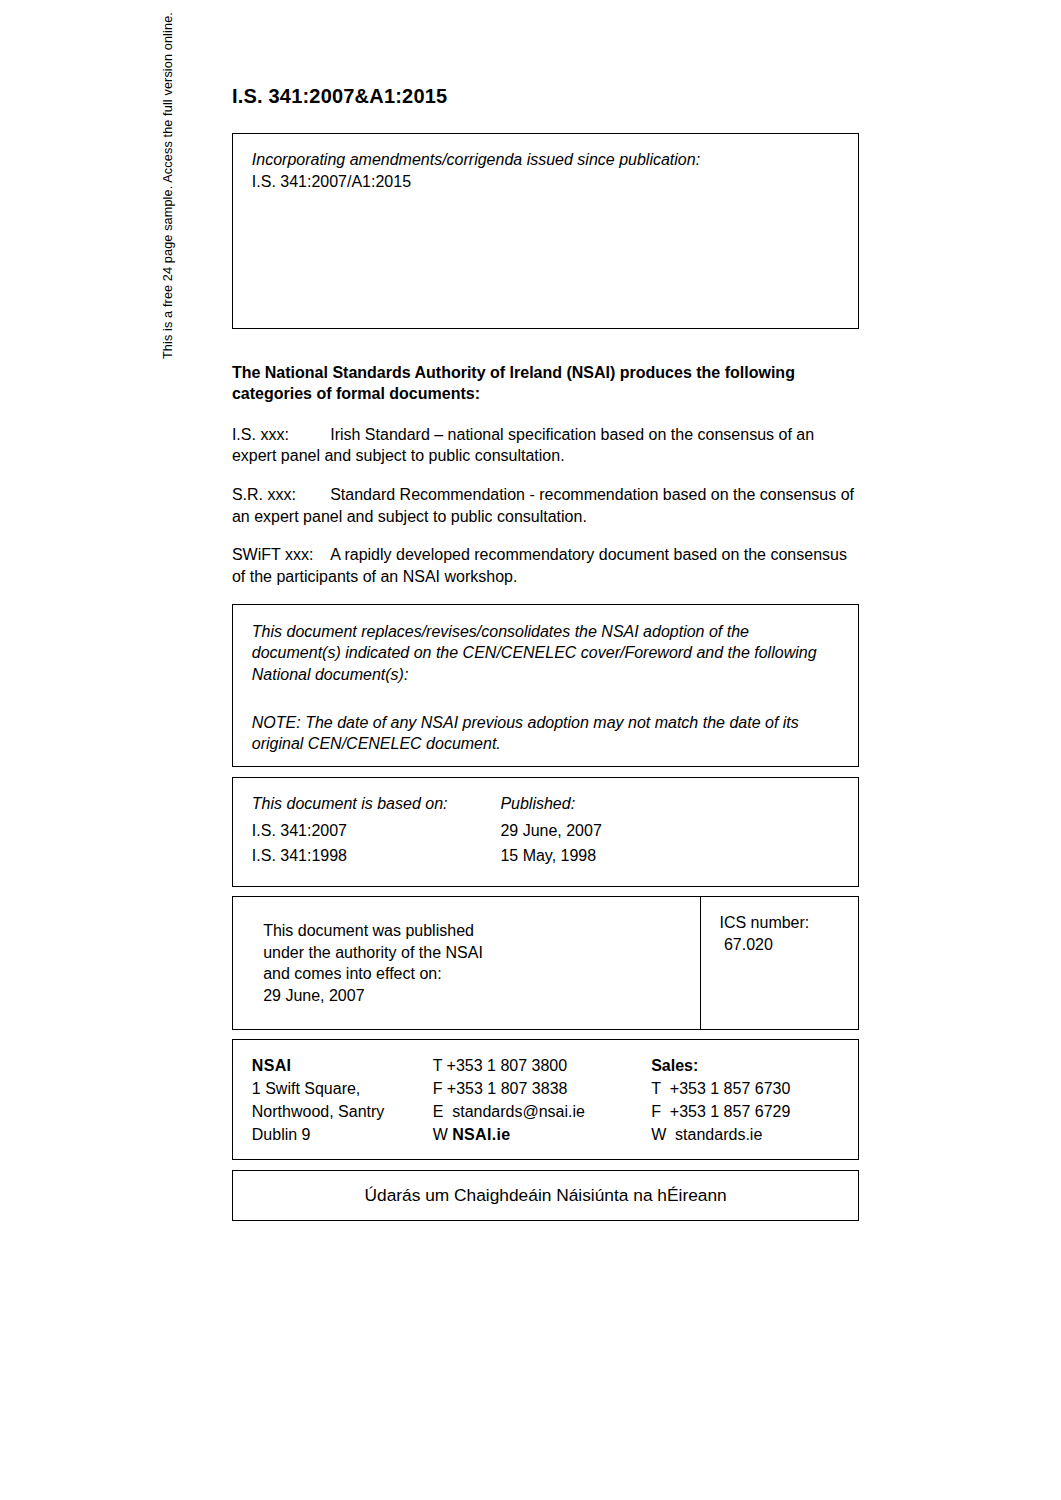This is a free 24 page sample. Access the full version online.
I.S. 341:2007&A1:2015
Incorporating amendments/corrigenda issued since publication:
I.S. 341:2007/A1:2015
The National Standards Authority of Ireland (NSAI) produces the following categories of formal documents:
I.S. xxx: Irish Standard – national specification based on the consensus of an expert panel and subject to public consultation.
S.R. xxx: Standard Recommendation - recommendation based on the consensus of an expert panel and subject to public consultation.
SWiFT xxx: A rapidly developed recommendatory document based on the consensus of the participants of an NSAI workshop.
This document replaces/revises/consolidates the NSAI adoption of the document(s) indicated on the CEN/CENELEC cover/Foreword and the following National document(s):
NOTE: The date of any NSAI previous adoption may not match the date of its original CEN/CENELEC document.
This document is based on:
I.S. 341:2007
I.S. 341:1998
Published:
29 June, 2007
15 May, 1998
This document was published
under the authority of the NSAI
and comes into effect on:
29 June, 2007
ICS number:
67.020
NSAI
1 Swift Square,
Northwood, Santry
Dublin 9
T +353 1 807 3800
F +353 1 807 3838
E standards@nsai.ie
W NSAI.ie
Sales:
T +353 1 857 6730
F +353 1 857 6729
W standards.ie
Údarás um Chaighdeáin Náisiúnta na hÉireann